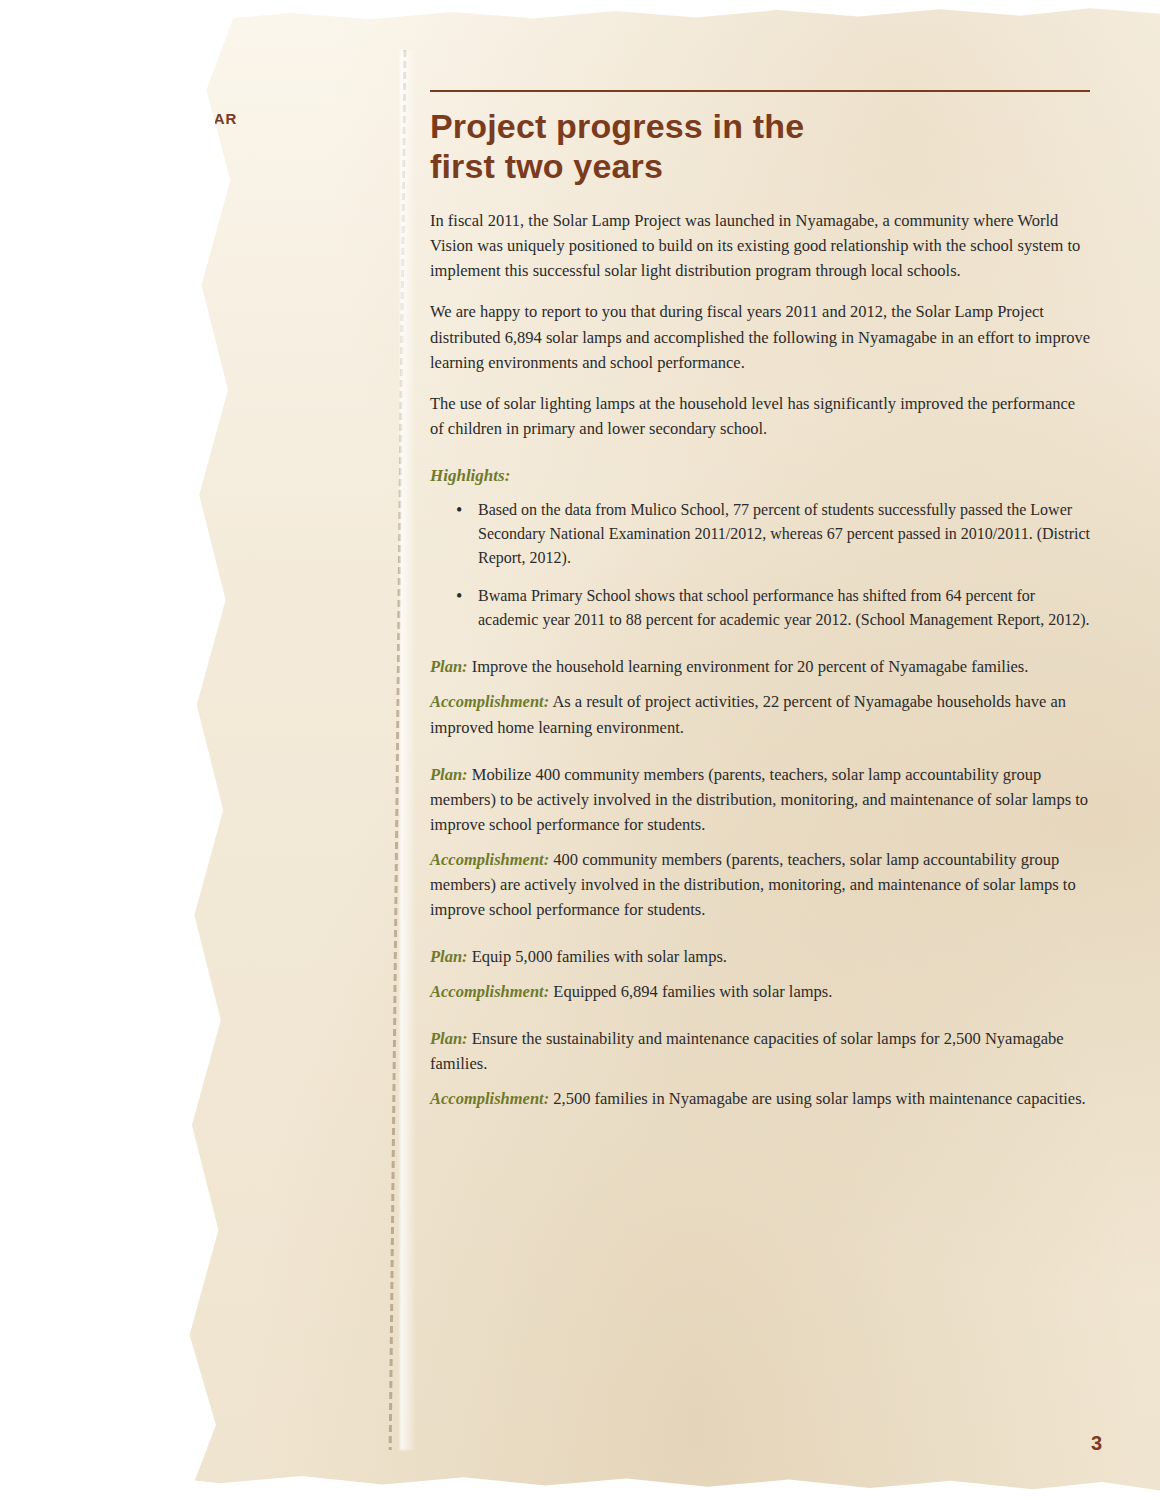Nyamagabe Solar
Lamp Project
Project progress in the
first two years
In fiscal 2011, the Solar Lamp Project was launched in Nyamagabe, a community where World Vision was uniquely positioned to build on its existing good relationship with the school system to implement this successful solar light distribution program through local schools.
We are happy to report to you that during fiscal years 2011 and 2012, the Solar Lamp Project distributed 6,894 solar lamps and accomplished the following in Nyamagabe in an effort to improve learning environments and school performance.
The use of solar lighting lamps at the household level has significantly improved the performance of children in primary and lower secondary school.
Highlights:
Based on the data from Mulico School, 77 percent of students successfully passed the Lower Secondary National Examination 2011/2012, whereas 67 percent passed in 2010/2011. (District Report, 2012).
Bwama Primary School shows that school performance has shifted from 64 percent for academic year 2011 to 88 percent for academic year 2012. (School Management Report, 2012).
Plan: Improve the household learning environment for 20 percent of Nyamagabe families.
Accomplishment: As a result of project activities, 22 percent of Nyamagabe households have an improved home learning environment.
Plan: Mobilize 400 community members (parents, teachers, solar lamp accountability group members) to be actively involved in the distribution, monitoring, and maintenance of solar lamps to improve school performance for students.
Accomplishment: 400 community members (parents, teachers, solar lamp accountability group members) are actively involved in the distribution, monitoring, and maintenance of solar lamps to improve school performance for students.
Plan: Equip 5,000 families with solar lamps.
Accomplishment: Equipped 6,894 families with solar lamps.
Plan: Ensure the sustainability and maintenance capacities of solar lamps for 2,500 Nyamagabe families.
Accomplishment: 2,500 families in Nyamagabe are using solar lamps with maintenance capacities.
3